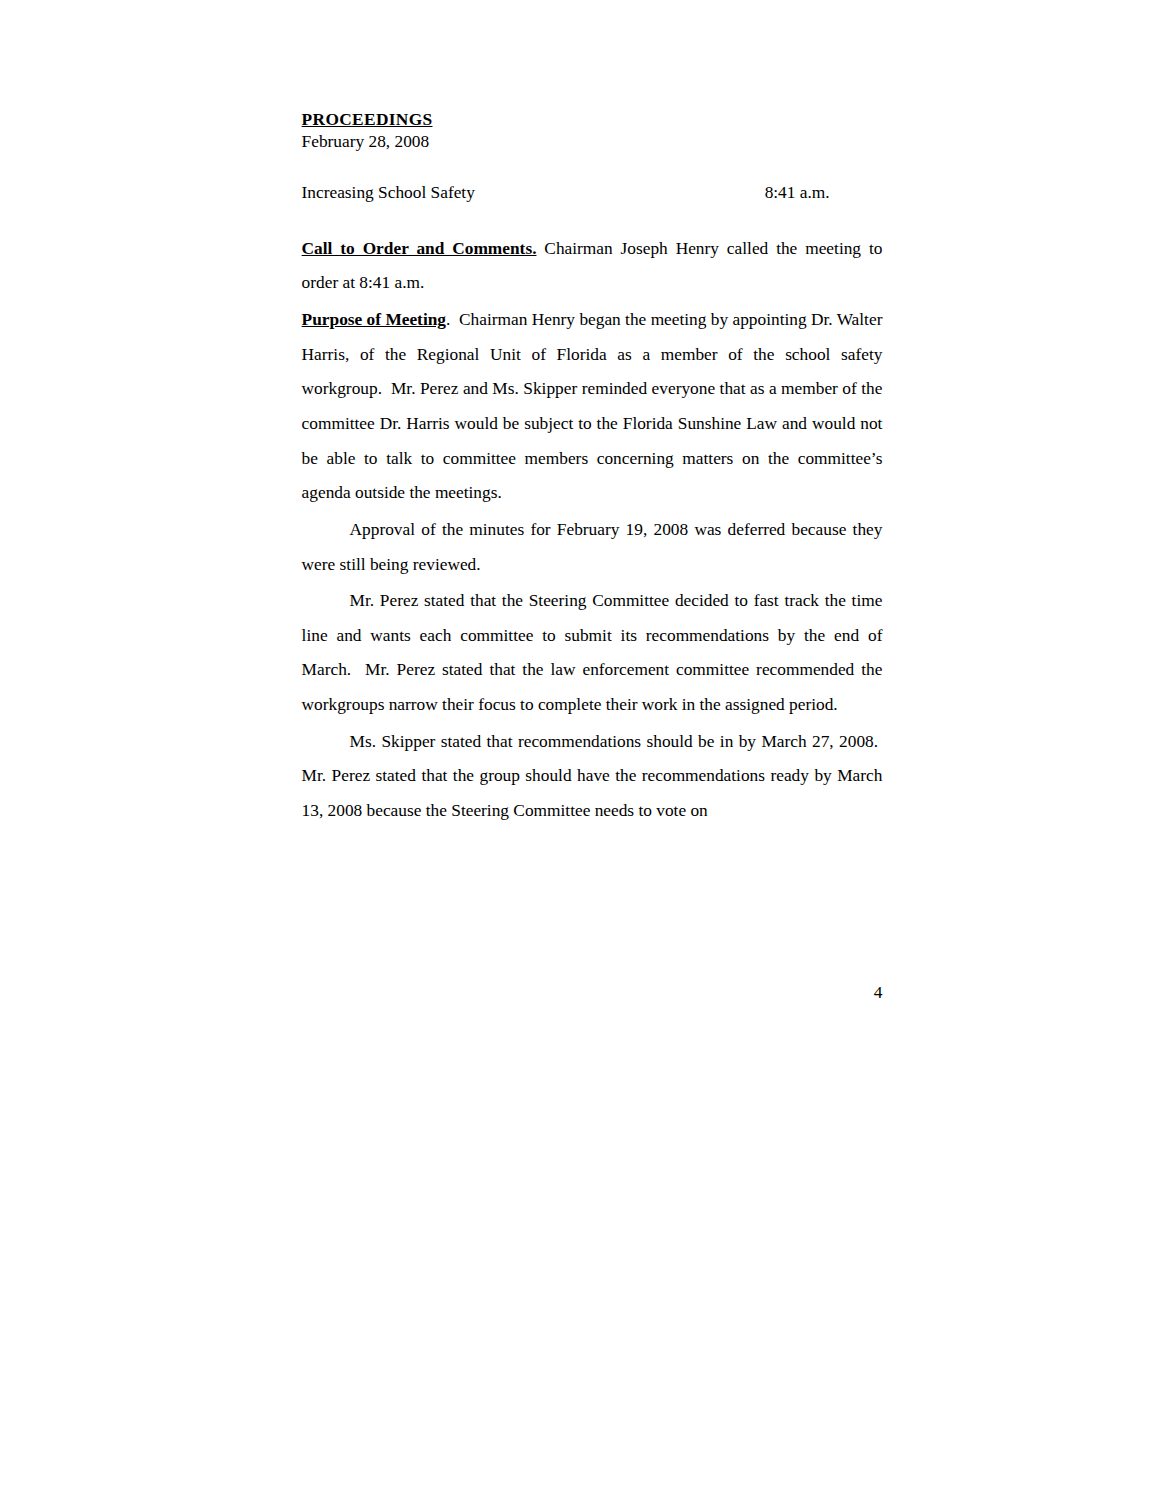PROCEEDINGS
February 28, 2008
Increasing School Safety 8:41 a.m.
Call to Order and Comments. Chairman Joseph Henry called the meeting to order at 8:41 a.m.
Purpose of Meeting. Chairman Henry began the meeting by appointing Dr. Walter Harris, of the Regional Unit of Florida as a member of the school safety workgroup. Mr. Perez and Ms. Skipper reminded everyone that as a member of the committee Dr. Harris would be subject to the Florida Sunshine Law and would not be able to talk to committee members concerning matters on the committee’s agenda outside the meetings.
Approval of the minutes for February 19, 2008 was deferred because they were still being reviewed.
Mr. Perez stated that the Steering Committee decided to fast track the time line and wants each committee to submit its recommendations by the end of March. Mr. Perez stated that the law enforcement committee recommended the workgroups narrow their focus to complete their work in the assigned period.
Ms. Skipper stated that recommendations should be in by March 27, 2008. Mr. Perez stated that the group should have the recommendations ready by March 13, 2008 because the Steering Committee needs to vote on
4